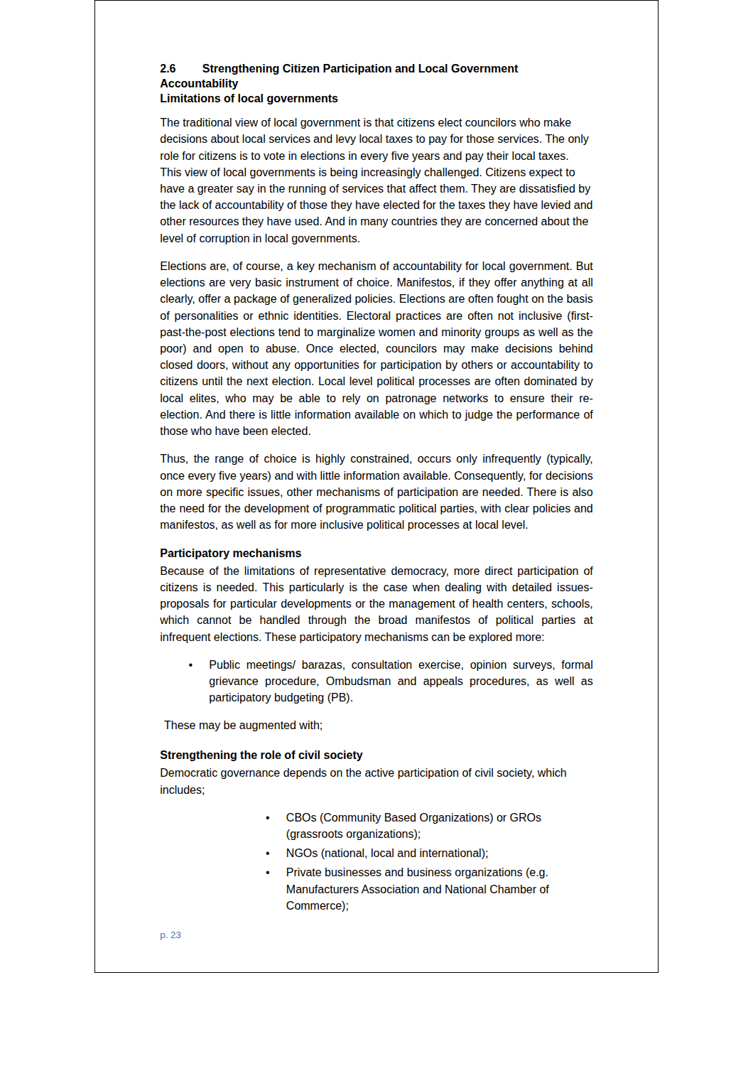2.6 Strengthening Citizen Participation and Local Government Accountability
Limitations of local governments
The traditional view of local government is that citizens elect councilors who make decisions about local services and levy local taxes to pay for those services. The only role for citizens is to vote in elections in every five years and pay their local taxes. This view of local governments is being increasingly challenged. Citizens expect to have a greater say in the running of services that affect them. They are dissatisfied by the lack of accountability of those they have elected for the taxes they have levied and other resources they have used. And in many countries they are concerned about the level of corruption in local governments.
Elections are, of course, a key mechanism of accountability for local government. But elections are very basic instrument of choice. Manifestos, if they offer anything at all clearly, offer a package of generalized policies. Elections are often fought on the basis of personalities or ethnic identities. Electoral practices are often not inclusive (first-past-the-post elections tend to marginalize women and minority groups as well as the poor) and open to abuse. Once elected, councilors may make decisions behind closed doors, without any opportunities for participation by others or accountability to citizens until the next election. Local level political processes are often dominated by local elites, who may be able to rely on patronage networks to ensure their re-election. And there is little information available on which to judge the performance of those who have been elected.
Thus, the range of choice is highly constrained, occurs only infrequently (typically, once every five years) and with little information available. Consequently, for decisions on more specific issues, other mechanisms of participation are needed. There is also the need for the development of programmatic political parties, with clear policies and manifestos, as well as for more inclusive political processes at local level.
Participatory mechanisms
Because of the limitations of representative democracy, more direct participation of citizens is needed. This particularly is the case when dealing with detailed issues-proposals for particular developments or the management of health centers, schools, which cannot be handled through the broad manifestos of political parties at infrequent elections. These participatory mechanisms can be explored more:
Public meetings/ barazas, consultation exercise, opinion surveys, formal grievance procedure, Ombudsman and appeals procedures, as well as participatory budgeting (PB).
These may be augmented with;
Strengthening the role of civil society
Democratic governance depends on the active participation of civil society, which includes;
CBOs (Community Based Organizations) or GROs (grassroots organizations);
NGOs (national, local and international);
Private businesses and business organizations (e.g. Manufacturers Association and National Chamber of Commerce);
p. 23